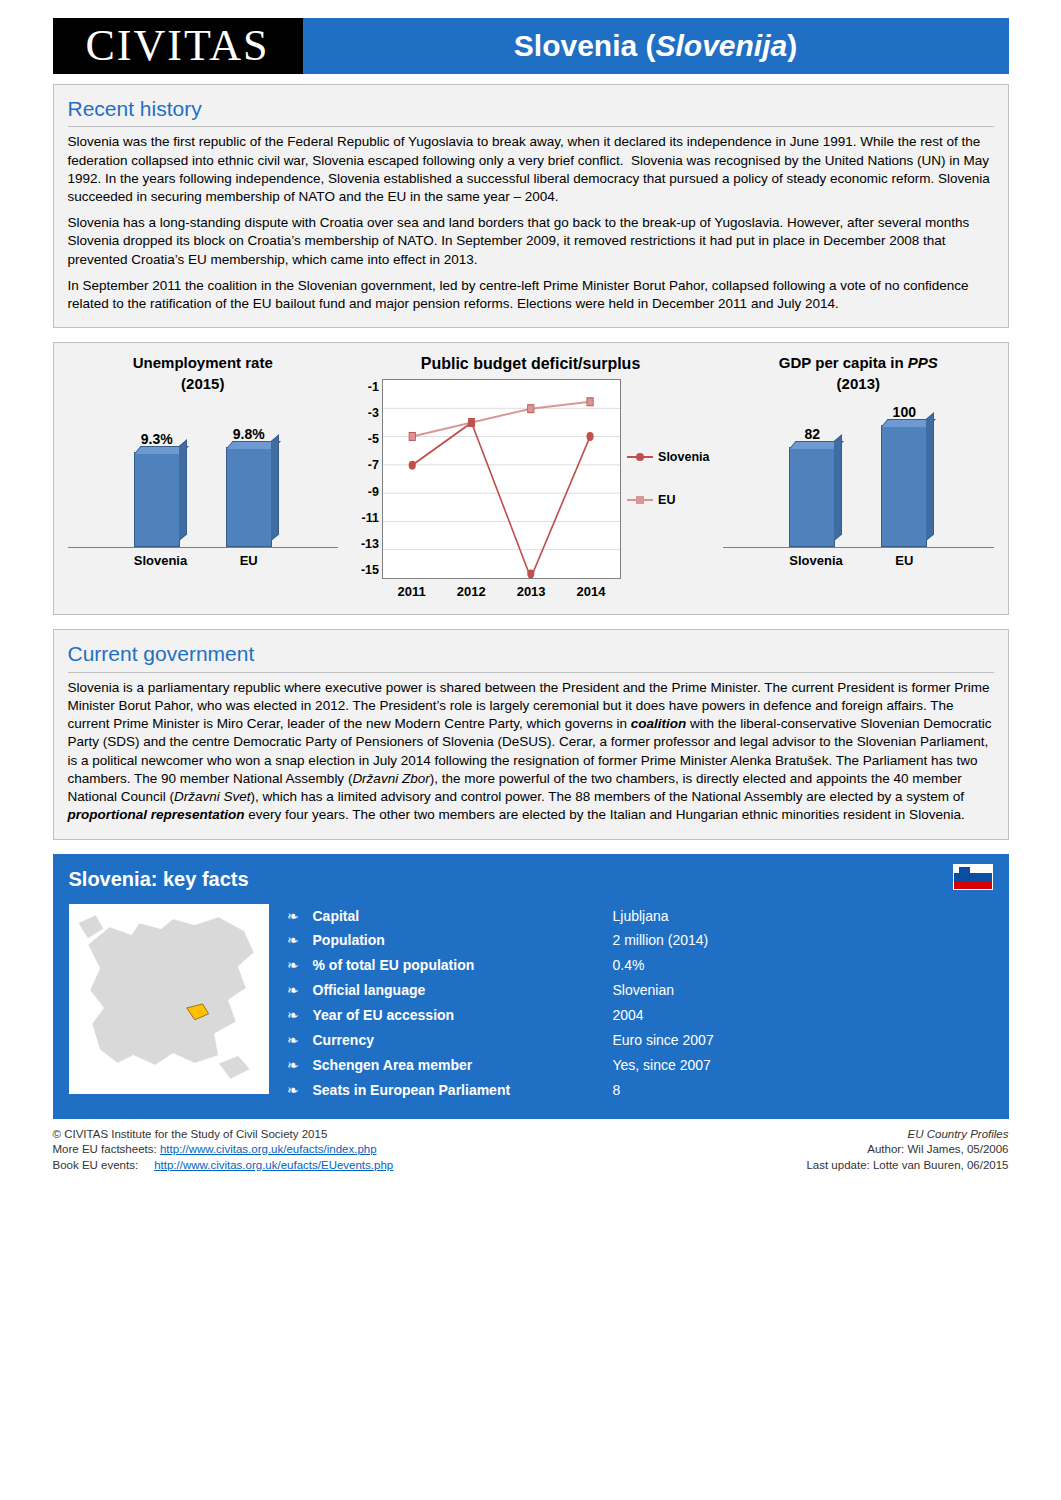CIVITAS
Slovenia (Slovenija)
Recent history
Slovenia was the first republic of the Federal Republic of Yugoslavia to break away, when it declared its independence in June 1991. While the rest of the federation collapsed into ethnic civil war, Slovenia escaped following only a very brief conflict. Slovenia was recognised by the United Nations (UN) in May 1992. In the years following independence, Slovenia established a successful liberal democracy that pursued a policy of steady economic reform. Slovenia succeeded in securing membership of NATO and the EU in the same year – 2004.
Slovenia has a long-standing dispute with Croatia over sea and land borders that go back to the break-up of Yugoslavia. However, after several months Slovenia dropped its block on Croatia’s membership of NATO. In September 2009, it removed restrictions it had put in place in December 2008 that prevented Croatia’s EU membership, which came into effect in 2013.
In September 2011 the coalition in the Slovenian government, led by centre-left Prime Minister Borut Pahor, collapsed following a vote of no confidence related to the ratification of the EU bailout fund and major pension reforms. Elections were held in December 2011 and July 2014.
Unemployment rate
(2015)
9.3%
9.8%
Slovenia EU
Public budget deficit/surplus
-1-3-5-7 -9-11-13-15
Slovenia
EU
2011201220132014
GDP per capita in PPS
(2013)
82
100
Slovenia EU
Current government
Slovenia is a parliamentary republic where executive power is shared between the President and the Prime Minister. The current President is former Prime Minister Borut Pahor, who was elected in 2012. The President’s role is largely ceremonial but it does have powers in defence and foreign affairs. The current Prime Minister is Miro Cerar, leader of the new Modern Centre Party, which governs in coalition with the liberal-conservative Slovenian Democratic Party (SDS) and the centre Democratic Party of Pensioners of Slovenia (DeSUS). Cerar, a former professor and legal advisor to the Slovenian Parliament, is a political newcomer who won a snap election in July 2014 following the resignation of former Prime Minister Alenka Bratušek. The Parliament has two chambers. The 90 member National Assembly (Državni Zbor), the more powerful of the two chambers, is directly elected and appoints the 40 member National Council (Državni Svet), which has a limited advisory and control power. The 88 members of the National Assembly are elected by a system of proportional representation every four years. The other two members are elected by the Italian and Hungarian ethnic minorities resident in Slovenia.
Slovenia: key facts
| ❧ | Capital | Ljubljana |
| ❧ | Population | 2 million (2014) |
| ❧ | % of total EU population | 0.4% |
| ❧ | Official language | Slovenian |
| ❧ | Year of EU accession | 2004 |
| ❧ | Currency | Euro since 2007 |
| ❧ | Schengen Area member | Yes, since 2007 |
| ❧ | Seats in European Parliament | 8 |
© CIVITAS Institute for the Study of Civil Society 2015
EU Country Profiles
More EU factsheets: http://www.civitas.org.uk/eufacts/index.php
Author: Wil James, 05/2006
Book EU events: http://www.civitas.org.uk/eufacts/EUevents.php
Last update: Lotte van Buuren, 06/2015